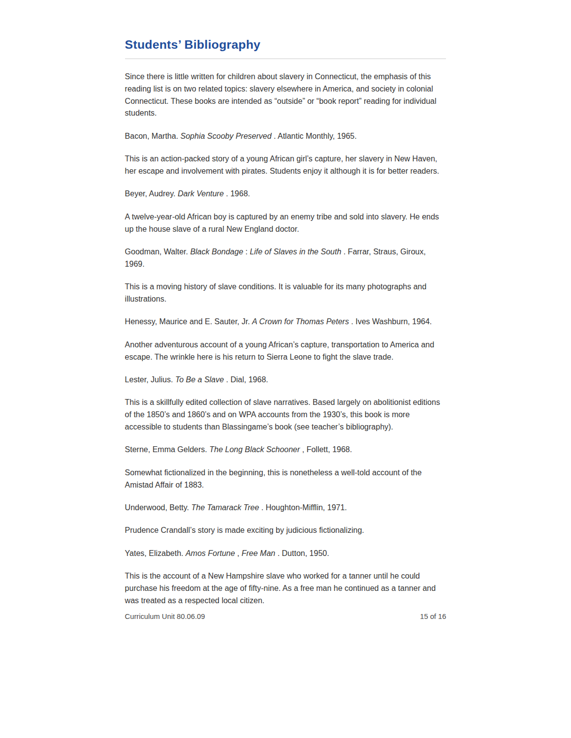Students’ Bibliography
Since there is little written for children about slavery in Connecticut, the emphasis of this reading list is on two related topics: slavery elsewhere in America, and society in colonial Connecticut. These books are intended as “outside” or “book report” reading for individual students.
Bacon, Martha. Sophia Scooby Preserved . Atlantic Monthly, 1965.
This is an action-packed story of a young African girl’s capture, her slavery in New Haven, her escape and involvement with pirates. Students enjoy it although it is for better readers.
Beyer, Audrey. Dark Venture . 1968.
A twelve-year-old African boy is captured by an enemy tribe and sold into slavery. He ends up the house slave of a rural New England doctor.
Goodman, Walter. Black Bondage : Life of Slaves in the South . Farrar, Straus, Giroux, 1969.
This is a moving history of slave conditions. It is valuable for its many photographs and illustrations.
Henessy, Maurice and E. Sauter, Jr. A Crown for Thomas Peters . Ives Washburn, 1964.
Another adventurous account of a young African’s capture, transportation to America and escape. The wrinkle here is his return to Sierra Leone to fight the slave trade.
Lester, Julius. To Be a Slave . Dial, 1968.
This is a skillfully edited collection of slave narratives. Based largely on abolitionist editions of the 1850’s and 1860’s and on WPA accounts from the 1930’s, this book is more accessible to students than Blassingame’s book (see teacher’s bibliography).
Sterne, Emma Gelders. The Long Black Schooner , Follett, 1968.
Somewhat fictionalized in the beginning, this is nonetheless a well-told account of the Amistad Affair of 1883.
Underwood, Betty. The Tamarack Tree . Houghton-Mifflin, 1971.
Prudence Crandall’s story is made exciting by judicious fictionalizing.
Yates, Elizabeth. Amos Fortune , Free Man . Dutton, 1950.
This is the account of a New Hampshire slave who worked for a tanner until he could purchase his freedom at the age of fifty-nine. As a free man he continued as a tanner and was treated as a respected local citizen.
Curriculum Unit 80.06.09 15 of 16